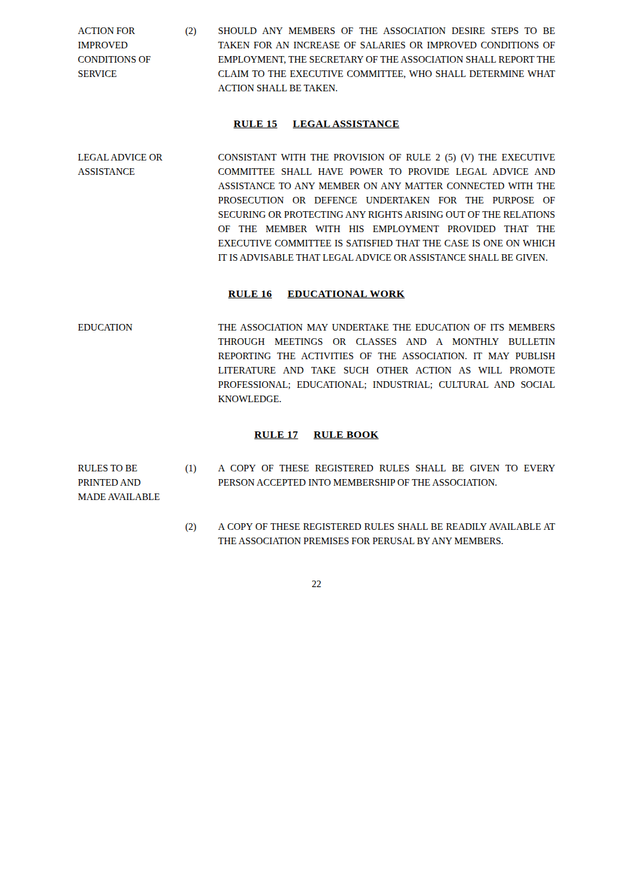Action for
Improved
Conditions of
Service
(2)
Should any members of the Association desire steps to be taken for an increase of salaries or improved conditions of employment, the Secretary of the Association shall report the claim to the Executive Committee, who shall determine what action shall be taken.
Rule 15 Legal Assistance
Legal Advice or
Assistance
Consistant with the provision of Rule 2 (5) (V) the Executive Committee shall have power to provide legal advice and assistance to any member on any matter connected with the prosecution or defence undertaken for the purpose of securing or protecting any rights arising out of the relations of the member with his employment provided that the Executive Committee is satisfied that the case is one on which it is advisable that legal advice or assistance shall be given.
Rule 16 Educational Work
Education
The Association may undertake the education of its members through meetings or classes and a monthly bulletin reporting the activities of the Association. It may publish literature and take such other action as will promote professional; educational; industrial; cultural and social knowledge.
Rule 17 Rule Book
Rules to be
Printed and
Made Available
(1)
A copy of these registered rules shall be given to every person accepted into membership of the Association.
(2)
A copy of these registered rules shall be readily available at the Association premises for perusal by any members.
22